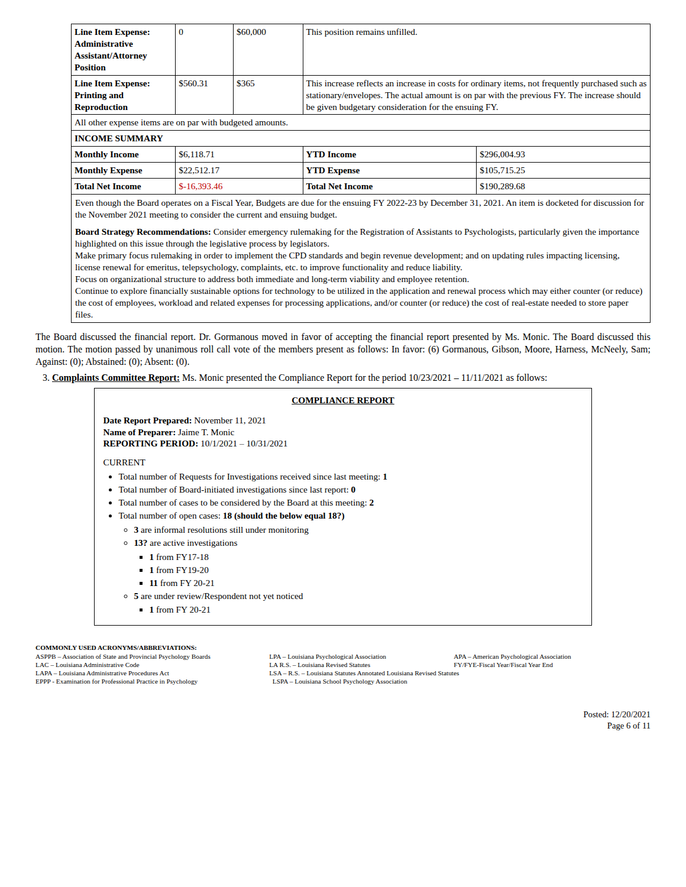| Line Item Expense: Administrative Assistant/Attorney Position | 0 | $60,000 | This position remains unfilled. |
| Line Item Expense: Printing and Reproduction | $560.31 | $365 | This increase reflects an increase in costs for ordinary items, not frequently purchased such as stationary/envelopes. The actual amount is on par with the previous FY. The increase should be given budgetary consideration for the ensuing FY. |
| All other expense items are on par with budgeted amounts. |
| INCOME SUMMARY |
| Monthly Income | $6,118.71 | / YTD Income / $296,004.93 / |
| Monthly Expense | $22,512.17 | / YTD Expense / $105,715.25 / |
| Total Net Income | $-16,393.46 | / Total Net Income / $190,289.68 / |
Even though the Board operates on a Fiscal Year, Budgets are due for the ensuing FY 2022-23 by December 31, 2021. An item is docketed for discussion for the November 2021 meeting to consider the current and ensuing budget.
Board Strategy Recommendations: Consider emergency rulemaking for the Registration of Assistants to Psychologists, particularly given the importance highlighted on this issue through the legislative process by legislators.
Make primary focus rulemaking in order to implement the CPD standards and begin revenue development; and on updating rules impacting licensing, license renewal for emeritus, telepsychology, complaints, etc. to improve functionality and reduce liability.
Focus on organizational structure to address both immediate and long-term viability and employee retention.
Continue to explore financially sustainable options for technology to be utilized in the application and renewal process which may either counter (or reduce) the cost of employees, workload and related expenses for processing applications, and/or counter (or reduce) the cost of real-estate needed to store paper files.
The Board discussed the financial report. Dr. Gormanous moved in favor of accepting the financial report presented by Ms. Monic. The Board discussed this motion. The motion passed by unanimous roll call vote of the members present as follows: In favor: (6) Gormanous, Gibson, Moore, Harness, McNeely, Sam; Against: (0); Abstained: (0); Absent: (0).
Complaints Committee Report: Ms. Monic presented the Compliance Report for the period 10/23/2021 – 11/11/2021 as follows:
COMPLIANCE REPORT
Date Report Prepared: November 11, 2021
Name of Preparer: Jaime T. Monic
REPORTING PERIOD: 10/1/2021 – 10/31/2021
CURRENT
Total number of Requests for Investigations received since last meeting: 1
Total number of Board-initiated investigations since last report: 0
Total number of cases to be considered by the Board at this meeting: 2
Total number of open cases: 18 (should the below equal 18?)
3 are informal resolutions still under monitoring
13? are active investigations
1 from FY17-18
1 from FY19-20
11 from FY 20-21
5 are under review/Respondent not yet noticed
1 from FY 20-21
COMMONLY USED ACRONYMS/ABBREVIATIONS:
| ASPPB – Association of State and Provincial Psychology Boards | LPA – Louisiana Psychological Association | APA – American Psychological Association |
| LAC – Louisiana Administrative Code | LA R.S. – Louisiana Revised Statutes | FY/FYE-Fiscal Year/Fiscal Year End |
| LAPA – Louisiana Administrative Procedures Act | LSA – R.S. – Louisiana Statutes Annotated Louisiana Revised Statutes |
| EPPP - Examination for Professional Practice in Psychology | LSPA – Louisiana School Psychology Association |
Posted: 12/20/2021
Page 6 of 11